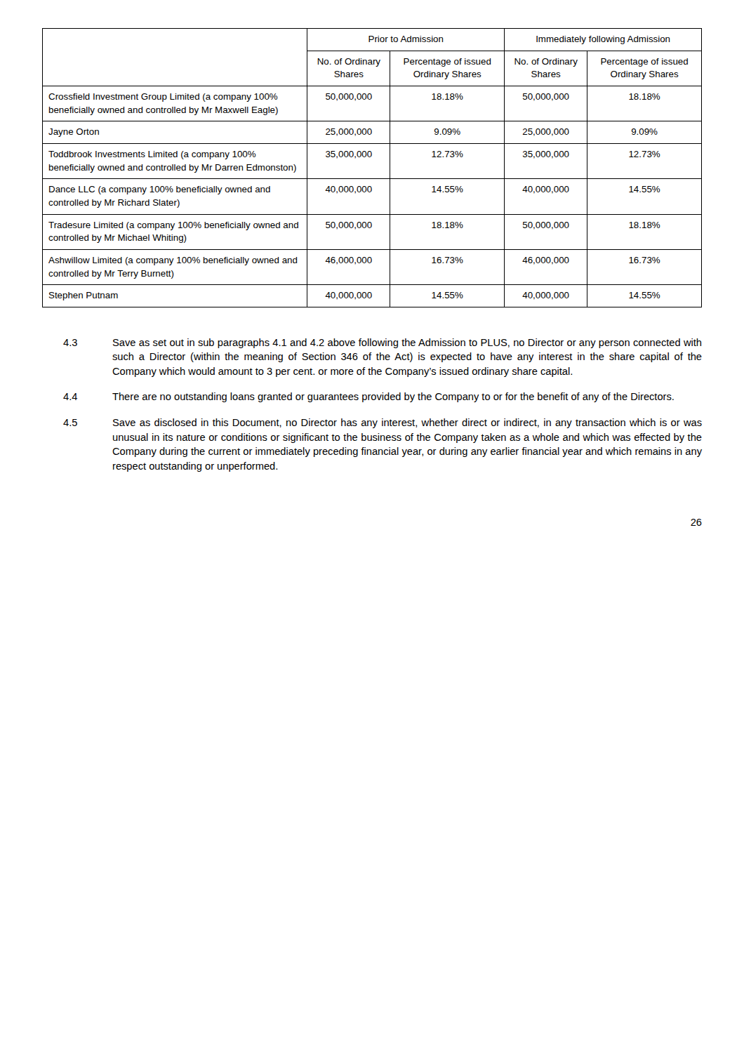| | Prior to Admission | Immediately following Admission |
| --- | --- | --- |
| No. of Ordinary Shares | Percentage of issued Ordinary Shares | No. of Ordinary Shares | Percentage of issued Ordinary Shares |
| Crossfield Investment Group Limited (a company 100% beneficially owned and controlled by Mr Maxwell Eagle) | 50,000,000 | 18.18% | 50,000,000 | 18.18% |
| Jayne Orton | 25,000,000 | 9.09% | 25,000,000 | 9.09% |
| Toddbrook Investments Limited (a company 100% beneficially owned and controlled by Mr Darren Edmonston) | 35,000,000 | 12.73% | 35,000,000 | 12.73% |
| Dance LLC (a company 100% beneficially owned and controlled by Mr Richard Slater) | 40,000,000 | 14.55% | 40,000,000 | 14.55% |
| Tradesure Limited (a company 100% beneficially owned and controlled by Mr Michael Whiting) | 50,000,000 | 18.18% | 50,000,000 | 18.18% |
| Ashwillow Limited (a company 100% beneficially owned and controlled by Mr Terry Burnett) | 46,000,000 | 16.73% | 46,000,000 | 16.73% |
| Stephen Putnam | 40,000,000 | 14.55% | 40,000,000 | 14.55% |
4.3 Save as set out in sub paragraphs 4.1 and 4.2 above following the Admission to PLUS, no Director or any person connected with such a Director (within the meaning of Section 346 of the Act) is expected to have any interest in the share capital of the Company which would amount to 3 per cent. or more of the Company’s issued ordinary share capital.
4.4 There are no outstanding loans granted or guarantees provided by the Company to or for the benefit of any of the Directors.
4.5 Save as disclosed in this Document, no Director has any interest, whether direct or indirect, in any transaction which is or was unusual in its nature or conditions or significant to the business of the Company taken as a whole and which was effected by the Company during the current or immediately preceding financial year, or during any earlier financial year and which remains in any respect outstanding or unperformed.
26